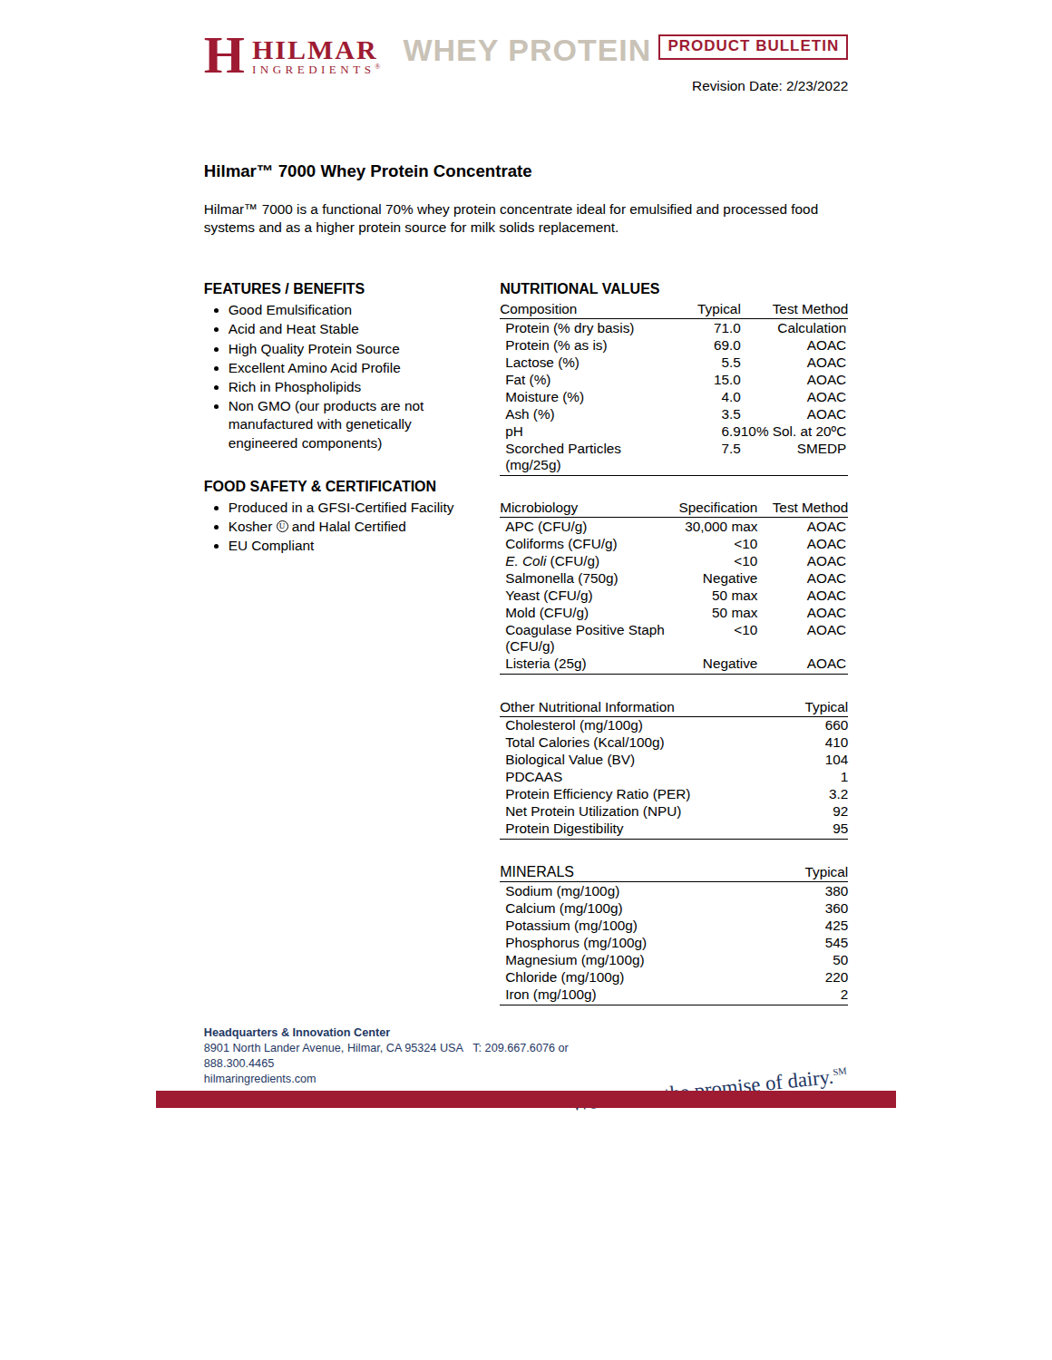H
HILMAR
INGREDIENTS®
WHEY PROTEIN PRODUCT BULLETIN
Revision Date: 2/23/2022
Hilmar™ 7000 Whey Protein Concentrate
Hilmar™ 7000 is a functional 70% whey protein concentrate ideal for emulsified and processed food systems and as a higher protein source for milk solids replacement.
FEATURES / BENEFITS
Good Emulsification
Acid and Heat Stable
High Quality Protein Source
Excellent Amino Acid Profile
Rich in Phospholipids
Non GMO (our products are not manufactured with genetically engineered components)
FOOD SAFETY & CERTIFICATION
Produced in a GFSI-Certified Facility
Kosher U and Halal Certified
EU Compliant
NUTRITIONAL VALUES
| Composition | Typical | Test Method |
| --- | --- | --- |
| Protein (% dry basis) | 71.0 | Calculation |
| Protein (% as is) | 69.0 | AOAC |
| Lactose (%) | 5.5 | AOAC |
| Fat (%) | 15.0 | AOAC |
| Moisture (%) | 4.0 | AOAC |
| Ash (%) | 3.5 | AOAC |
| pH | 6.9 | 10% Sol. at 20ºC |
| Scorched Particles (mg/25g) | 7.5 | SMEDP |
| Microbiology | Specification | Test Method |
| --- | --- | --- |
| APC (CFU/g) | 30,000 max | AOAC |
| Coliforms (CFU/g) | <10 | AOAC |
| E. Coli (CFU/g) | <10 | AOAC |
| Salmonella (750g) | Negative | AOAC |
| Yeast (CFU/g) | 50 max | AOAC |
| Mold (CFU/g) | 50 max | AOAC |
| Coagulase Positive Staph (CFU/g) | <10 | AOAC |
| Listeria (25g) | Negative | AOAC |
| Other Nutritional Information | Typical |
| --- | --- |
| Cholesterol (mg/100g) | 660 |
| Total Calories (Kcal/100g) | 410 |
| Biological Value (BV) | 104 |
| PDCAAS | 1 |
| Protein Efficiency Ratio (PER) | 3.2 |
| Net Protein Utilization (NPU) | 92 |
| Protein Digestibility | 95 |
| MINERALS | Typical |
| --- | --- |
| Sodium (mg/100g) | 380 |
| Calcium (mg/100g) | 360 |
| Potassium (mg/100g) | 425 |
| Phosphorus (mg/100g) | 545 |
| Magnesium (mg/100g) | 50 |
| Chloride (mg/100g) | 220 |
| Iron (mg/100g) | 2 |
Headquarters & Innovation Center
8901 North Lander Avenue, Hilmar, CA 95324 USA T: 209.667.6076 or 888.300.4465
hilmaringredients.com
We deliver the promise of dairy.SM